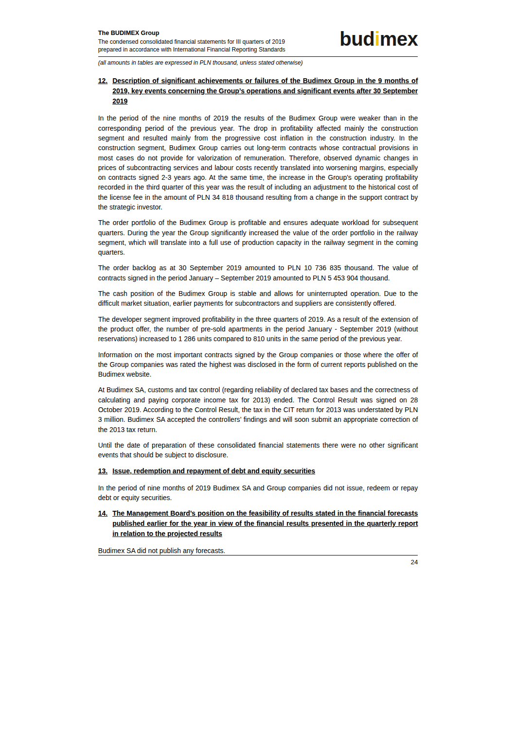The BUDIMEX Group
The condensed consolidated financial statements for III quarters of 2019
prepared in accordance with International Financial Reporting Standards
budimex
(all amounts in tables are expressed in PLN thousand, unless stated otherwise)
12. Description of significant achievements or failures of the Budimex Group in the 9 months of 2019, key events concerning the Group’s operations and significant events after 30 September 2019
In the period of the nine months of 2019 the results of the Budimex Group were weaker than in the corresponding period of the previous year. The drop in profitability affected mainly the construction segment and resulted mainly from the progressive cost inflation in the construction industry. In the construction segment, Budimex Group carries out long-term contracts whose contractual provisions in most cases do not provide for valorization of remuneration. Therefore, observed dynamic changes in prices of subcontracting services and labour costs recently translated into worsening margins, especially on contracts signed 2-3 years ago. At the same time, the increase in the Group's operating profitability recorded in the third quarter of this year was the result of including an adjustment to the historical cost of the license fee in the amount of PLN 34 818 thousand resulting from a change in the support contract by the strategic investor.
The order portfolio of the Budimex Group is profitable and ensures adequate workload for subsequent quarters. During the year the Group significantly increased the value of the order portfolio in the railway segment, which will translate into a full use of production capacity in the railway segment in the coming quarters.
The order backlog as at 30 September 2019 amounted to PLN 10 736 835 thousand. The value of contracts signed in the period January – September 2019 amounted to PLN 5 453 904 thousand.
The cash position of the Budimex Group is stable and allows for uninterrupted operation. Due to the difficult market situation, earlier payments for subcontractors and suppliers are consistently offered.
The developer segment improved profitability in the three quarters of 2019. As a result of the extension of the product offer, the number of pre-sold apartments in the period January - September 2019 (without reservations) increased to 1 286 units compared to 810 units in the same period of the previous year.
Information on the most important contracts signed by the Group companies or those where the offer of the Group companies was rated the highest was disclosed in the form of current reports published on the Budimex website.
At Budimex SA, customs and tax control (regarding reliability of declared tax bases and the correctness of calculating and paying corporate income tax for 2013) ended. The Control Result was signed on 28 October 2019. According to the Control Result, the tax in the CIT return for 2013 was understated by PLN 3 million. Budimex SA accepted the controllers’ findings and will soon submit an appropriate correction of the 2013 tax return.
Until the date of preparation of these consolidated financial statements there were no other significant events that should be subject to disclosure.
13. Issue, redemption and repayment of debt and equity securities
In the period of nine months of 2019 Budimex SA and Group companies did not issue, redeem or repay debt or equity securities.
14. The Management Board’s position on the feasibility of results stated in the financial forecasts published earlier for the year in view of the financial results presented in the quarterly report in relation to the projected results
Budimex SA did not publish any forecasts.
24